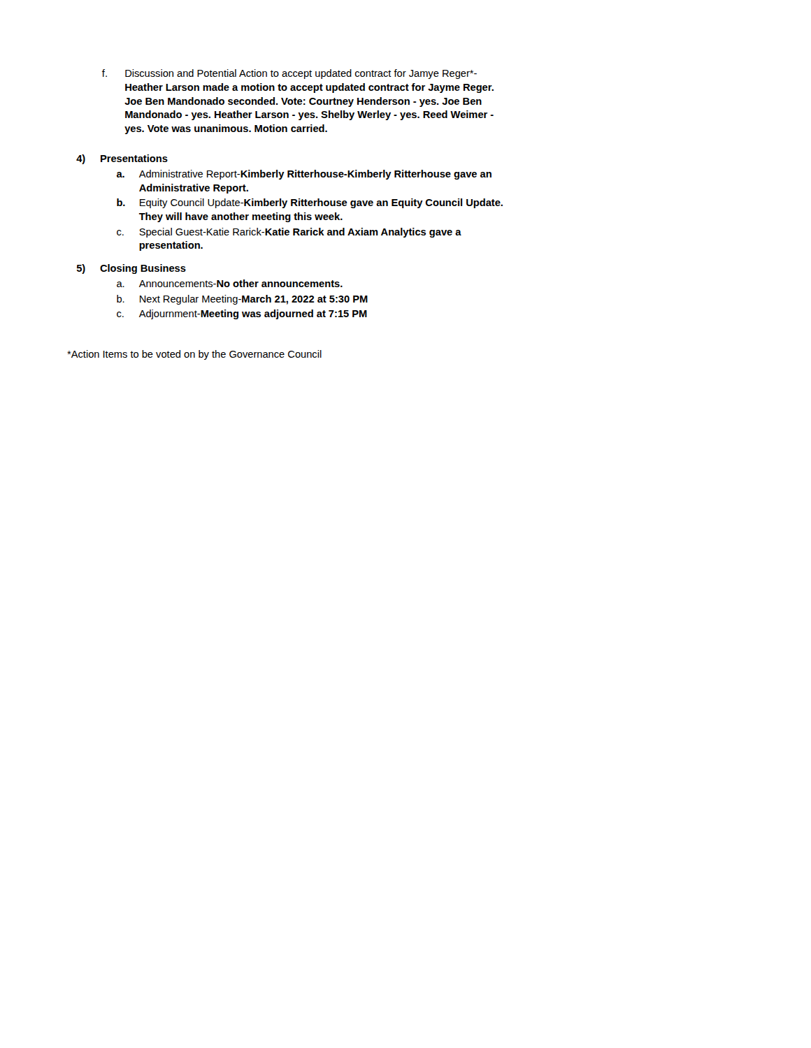f. Discussion and Potential Action to accept updated contract for Jamye Reger*-Heather Larson made a motion to accept updated contract for Jayme Reger. Joe Ben Mandonado seconded. Vote: Courtney Henderson - yes. Joe Ben Mandonado - yes. Heather Larson - yes. Shelby Werley - yes. Reed Weimer - yes. Vote was unanimous. Motion carried.
4) Presentations
a. Administrative Report-Kimberly Ritterhouse-Kimberly Ritterhouse gave an Administrative Report.
b. Equity Council Update-Kimberly Ritterhouse gave an Equity Council Update. They will have another meeting this week.
c. Special Guest-Katie Rarick-Katie Rarick and Axiam Analytics gave a presentation.
5) Closing Business
a. Announcements-No other announcements.
b. Next Regular Meeting-March 21, 2022 at 5:30 PM
c. Adjournment-Meeting was adjourned at 7:15 PM
*Action Items to be voted on by the Governance Council